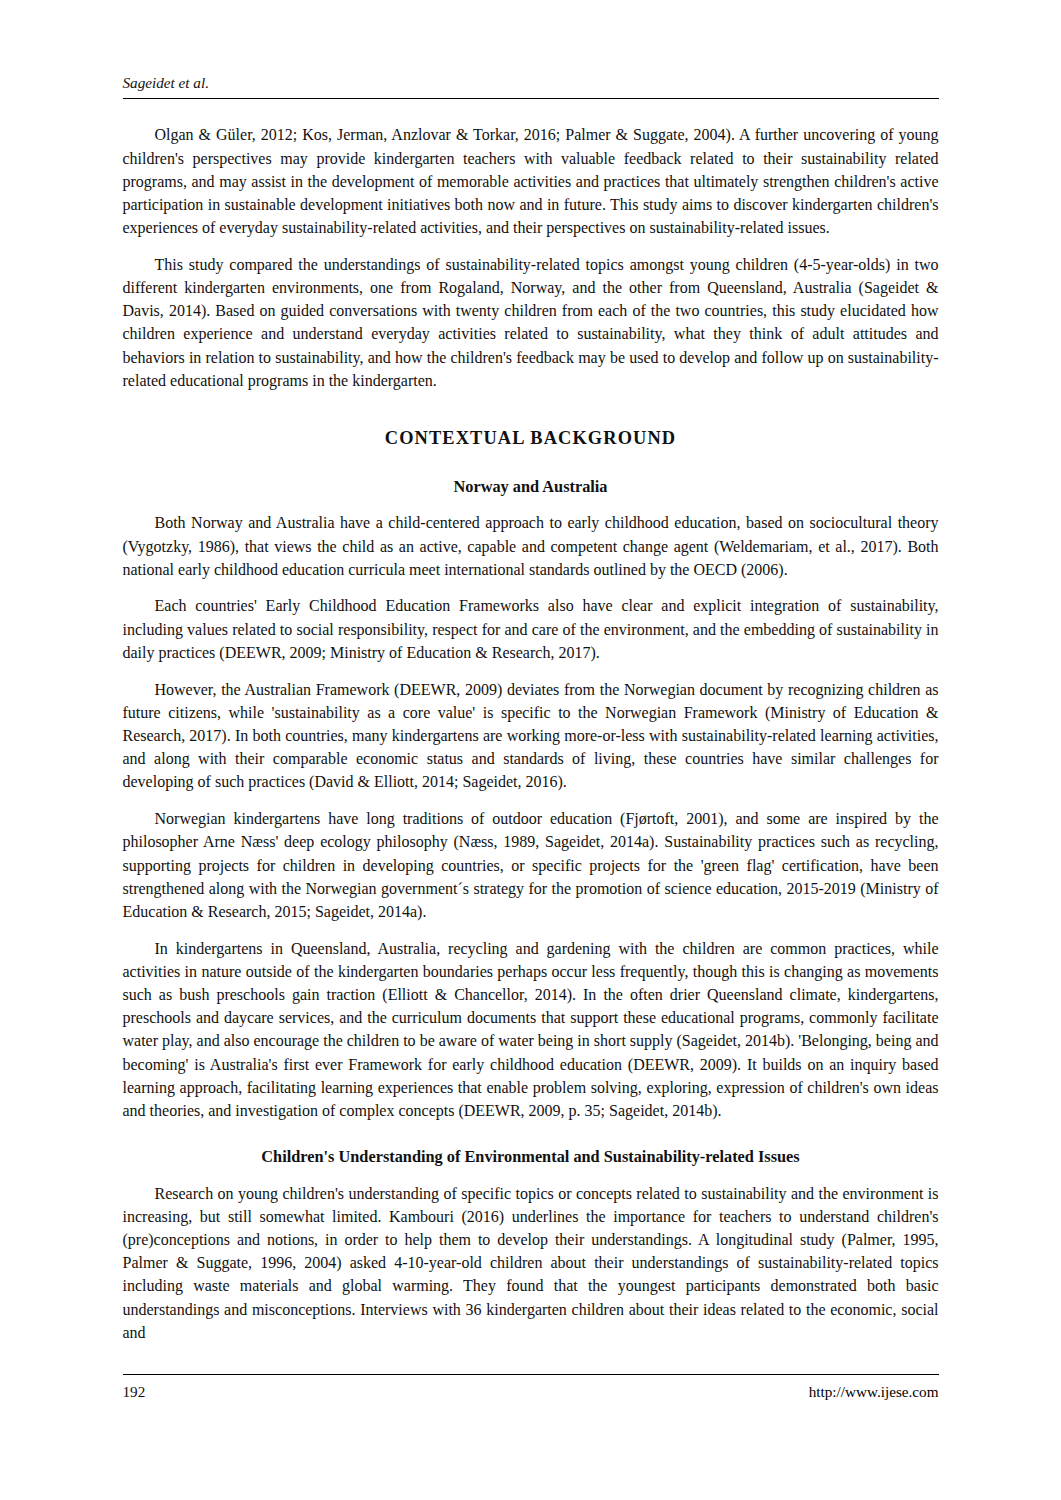Sageidet et al.
Olgan & Güler, 2012; Kos, Jerman, Anzlovar & Torkar, 2016; Palmer & Suggate, 2004). A further uncovering of young children's perspectives may provide kindergarten teachers with valuable feedback related to their sustainability related programs, and may assist in the development of memorable activities and practices that ultimately strengthen children's active participation in sustainable development initiatives both now and in future. This study aims to discover kindergarten children's experiences of everyday sustainability-related activities, and their perspectives on sustainability-related issues.
This study compared the understandings of sustainability-related topics amongst young children (4-5-year-olds) in two different kindergarten environments, one from Rogaland, Norway, and the other from Queensland, Australia (Sageidet & Davis, 2014). Based on guided conversations with twenty children from each of the two countries, this study elucidated how children experience and understand everyday activities related to sustainability, what they think of adult attitudes and behaviors in relation to sustainability, and how the children's feedback may be used to develop and follow up on sustainability-related educational programs in the kindergarten.
CONTEXTUAL BACKGROUND
Norway and Australia
Both Norway and Australia have a child-centered approach to early childhood education, based on sociocultural theory (Vygotzky, 1986), that views the child as an active, capable and competent change agent (Weldemariam, et al., 2017). Both national early childhood education curricula meet international standards outlined by the OECD (2006).
Each countries' Early Childhood Education Frameworks also have clear and explicit integration of sustainability, including values related to social responsibility, respect for and care of the environment, and the embedding of sustainability in daily practices (DEEWR, 2009; Ministry of Education & Research, 2017).
However, the Australian Framework (DEEWR, 2009) deviates from the Norwegian document by recognizing children as future citizens, while 'sustainability as a core value' is specific to the Norwegian Framework (Ministry of Education & Research, 2017). In both countries, many kindergartens are working more-or-less with sustainability-related learning activities, and along with their comparable economic status and standards of living, these countries have similar challenges for developing of such practices (David & Elliott, 2014; Sageidet, 2016).
Norwegian kindergartens have long traditions of outdoor education (Fjørtoft, 2001), and some are inspired by the philosopher Arne Næss' deep ecology philosophy (Næss, 1989, Sageidet, 2014a). Sustainability practices such as recycling, supporting projects for children in developing countries, or specific projects for the 'green flag' certification, have been strengthened along with the Norwegian government´s strategy for the promotion of science education, 2015-2019 (Ministry of Education & Research, 2015; Sageidet, 2014a).
In kindergartens in Queensland, Australia, recycling and gardening with the children are common practices, while activities in nature outside of the kindergarten boundaries perhaps occur less frequently, though this is changing as movements such as bush preschools gain traction (Elliott & Chancellor, 2014). In the often drier Queensland climate, kindergartens, preschools and daycare services, and the curriculum documents that support these educational programs, commonly facilitate water play, and also encourage the children to be aware of water being in short supply (Sageidet, 2014b). 'Belonging, being and becoming' is Australia's first ever Framework for early childhood education (DEEWR, 2009). It builds on an inquiry based learning approach, facilitating learning experiences that enable problem solving, exploring, expression of children's own ideas and theories, and investigation of complex concepts (DEEWR, 2009, p. 35; Sageidet, 2014b).
Children's Understanding of Environmental and Sustainability-related Issues
Research on young children's understanding of specific topics or concepts related to sustainability and the environment is increasing, but still somewhat limited. Kambouri (2016) underlines the importance for teachers to understand children's (pre)conceptions and notions, in order to help them to develop their understandings. A longitudinal study (Palmer, 1995, Palmer & Suggate, 1996, 2004) asked 4-10-year-old children about their understandings of sustainability-related topics including waste materials and global warming. They found that the youngest participants demonstrated both basic understandings and misconceptions. Interviews with 36 kindergarten children about their ideas related to the economic, social and
192 http://www.ijese.com